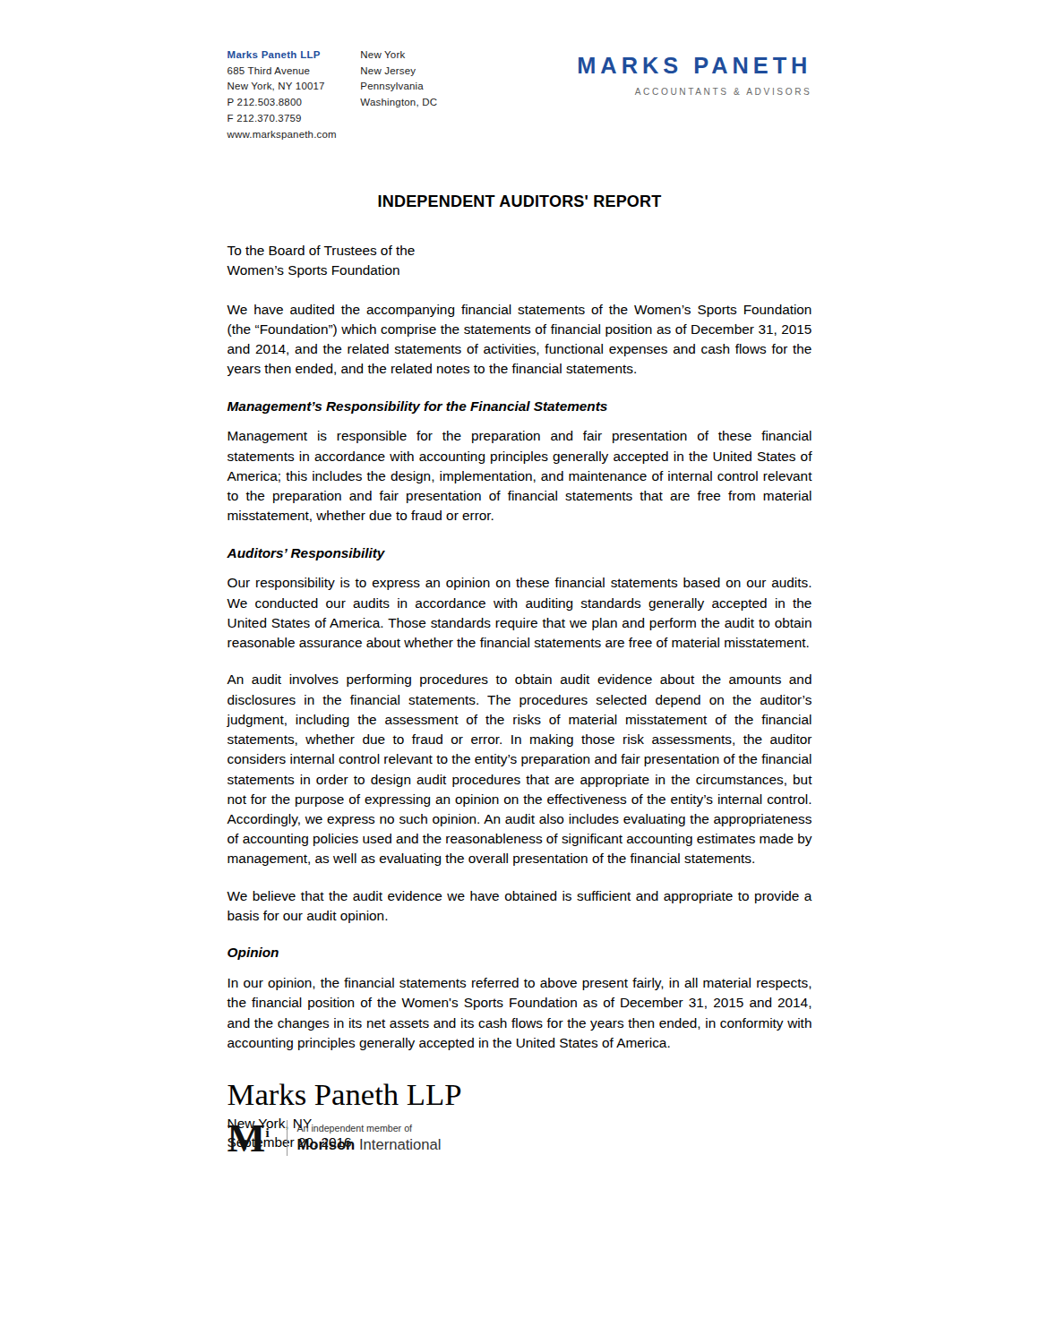Marks Paneth LLP
685 Third Avenue
New York, NY 10017
P 212.503.8800
F 212.370.3759
www.markspaneth.com
New York
New Jersey
Pennsylvania
Washington, DC
MARKS PANETH
ACCOUNTANTS & ADVISORS
INDEPENDENT AUDITORS' REPORT
To the Board of Trustees of the
Women’s Sports Foundation
We have audited the accompanying financial statements of the Women’s Sports Foundation (the “Foundation”) which comprise the statements of financial position as of December 31, 2015 and 2014, and the related statements of activities, functional expenses and cash flows for the years then ended, and the related notes to the financial statements.
Management’s Responsibility for the Financial Statements
Management is responsible for the preparation and fair presentation of these financial statements in accordance with accounting principles generally accepted in the United States of America; this includes the design, implementation, and maintenance of internal control relevant to the preparation and fair presentation of financial statements that are free from material misstatement, whether due to fraud or error.
Auditors’ Responsibility
Our responsibility is to express an opinion on these financial statements based on our audits. We conducted our audits in accordance with auditing standards generally accepted in the United States of America. Those standards require that we plan and perform the audit to obtain reasonable assurance about whether the financial statements are free of material misstatement.
An audit involves performing procedures to obtain audit evidence about the amounts and disclosures in the financial statements. The procedures selected depend on the auditor’s judgment, including the assessment of the risks of material misstatement of the financial statements, whether due to fraud or error. In making those risk assessments, the auditor considers internal control relevant to the entity’s preparation and fair presentation of the financial statements in order to design audit procedures that are appropriate in the circumstances, but not for the purpose of expressing an opinion on the effectiveness of the entity’s internal control. Accordingly, we express no such opinion. An audit also includes evaluating the appropriateness of accounting policies used and the reasonableness of significant accounting estimates made by management, as well as evaluating the overall presentation of the financial statements.
We believe that the audit evidence we have obtained is sufficient and appropriate to provide a basis for our audit opinion.
Opinion
In our opinion, the financial statements referred to above present fairly, in all material respects, the financial position of the Women's Sports Foundation as of December 31, 2015 and 2014, and the changes in its net assets and its cash flows for the years then ended, in conformity with accounting principles generally accepted in the United States of America.
Marks Paneth LLP
New York, NY
September 20, 2016
Mi
An independent member of
Morison International